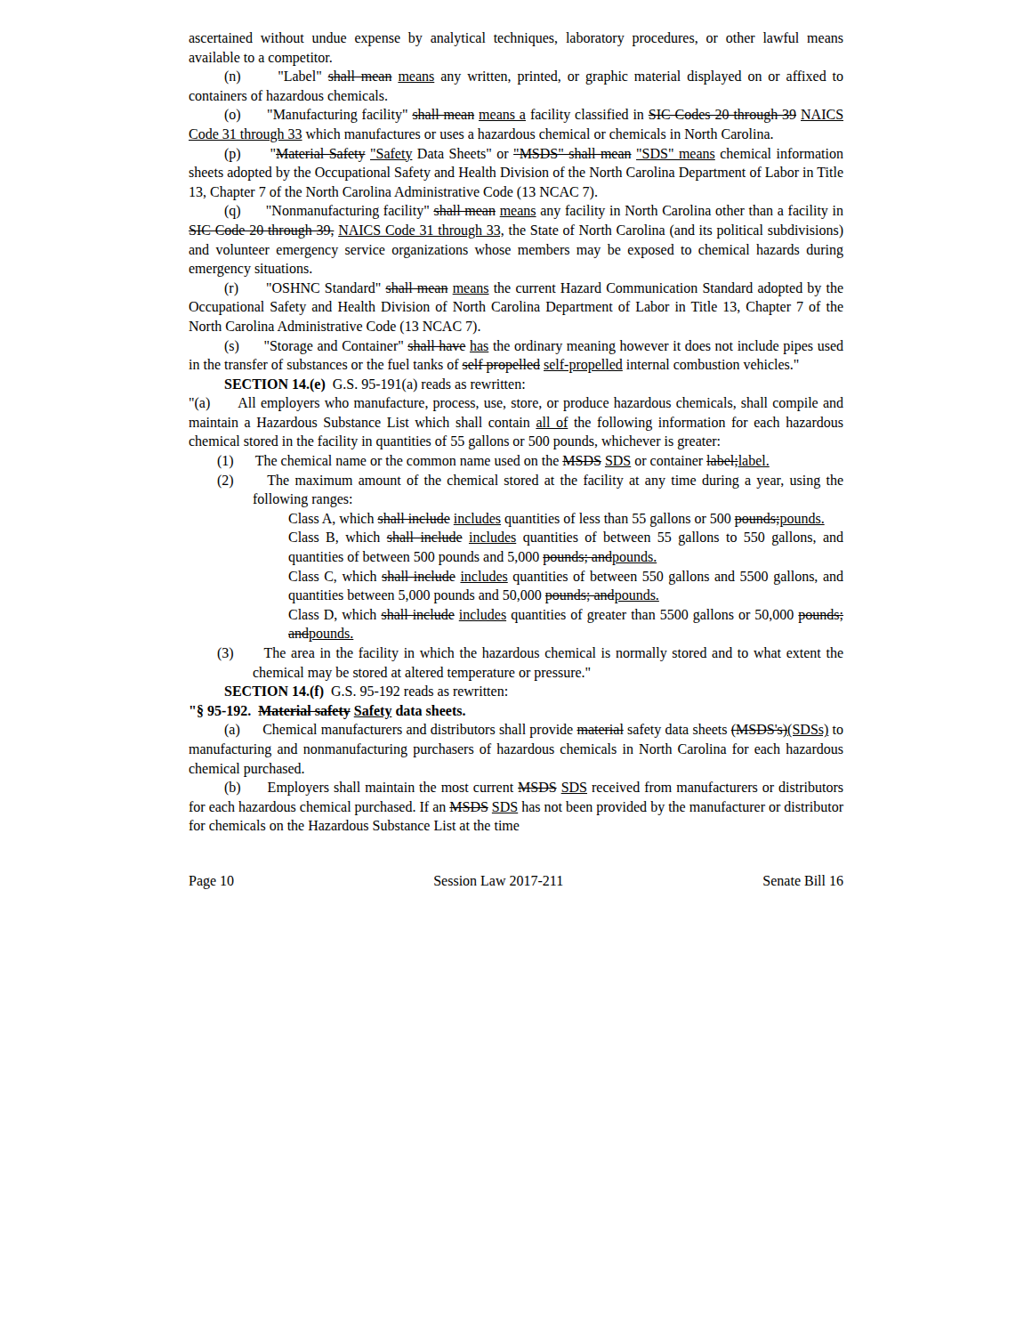ascertained without undue expense by analytical techniques, laboratory procedures, or other lawful means available to a competitor.
(n) "Label" shall mean means any written, printed, or graphic material displayed on or affixed to containers of hazardous chemicals.
(o) "Manufacturing facility" shall mean means a facility classified in SIC Codes 20 through 39 NAICS Code 31 through 33 which manufactures or uses a hazardous chemical or chemicals in North Carolina.
(p) "Material Safety "Safety Data Sheets" or "MSDS" shall mean "SDS" means chemical information sheets adopted by the Occupational Safety and Health Division of the North Carolina Department of Labor in Title 13, Chapter 7 of the North Carolina Administrative Code (13 NCAC 7).
(q) "Nonmanufacturing facility" shall mean means any facility in North Carolina other than a facility in SIC Code 20 through 39, NAICS Code 31 through 33, the State of North Carolina (and its political subdivisions) and volunteer emergency service organizations whose members may be exposed to chemical hazards during emergency situations.
(r) "OSHNC Standard" shall mean means the current Hazard Communication Standard adopted by the Occupational Safety and Health Division of North Carolina Department of Labor in Title 13, Chapter 7 of the North Carolina Administrative Code (13 NCAC 7).
(s) "Storage and Container" shall have has the ordinary meaning however it does not include pipes used in the transfer of substances or the fuel tanks of self propelled self-propelled internal combustion vehicles."
SECTION 14.(e) G.S. 95-191(a) reads as rewritten:
"(a) All employers who manufacture, process, use, store, or produce hazardous chemicals, shall compile and maintain a Hazardous Substance List which shall contain all of the following information for each hazardous chemical stored in the facility in quantities of 55 gallons or 500 pounds, whichever is greater:
(1) The chemical name or the common name used on the MSDS SDS or container label;label.
(2) The maximum amount of the chemical stored at the facility at any time during a year, using the following ranges:
Class A, which shall include includes quantities of less than 55 gallons or 500 pounds;pounds.
Class B, which shall include includes quantities of between 55 gallons to 550 gallons, and quantities of between 500 pounds and 5,000 pounds; andpounds.
Class C, which shall include includes quantities of between 550 gallons and 5500 gallons, and quantities between 5,000 pounds and 50,000 pounds; andpounds.
Class D, which shall include includes quantities of greater than 5500 gallons or 50,000 pounds; andpounds.
(3) The area in the facility in which the hazardous chemical is normally stored and to what extent the chemical may be stored at altered temperature or pressure."
SECTION 14.(f) G.S. 95-192 reads as rewritten:
"§ 95-192. Material safety Safety data sheets.
(a) Chemical manufacturers and distributors shall provide material safety data sheets (MSDS's)(SDSs) to manufacturing and nonmanufacturing purchasers of hazardous chemicals in North Carolina for each hazardous chemical purchased.
(b) Employers shall maintain the most current MSDS SDS received from manufacturers or distributors for each hazardous chemical purchased. If an MSDS SDS has not been provided by the manufacturer or distributor for chemicals on the Hazardous Substance List at the time
Page 10
Session Law 2017-211
Senate Bill 16